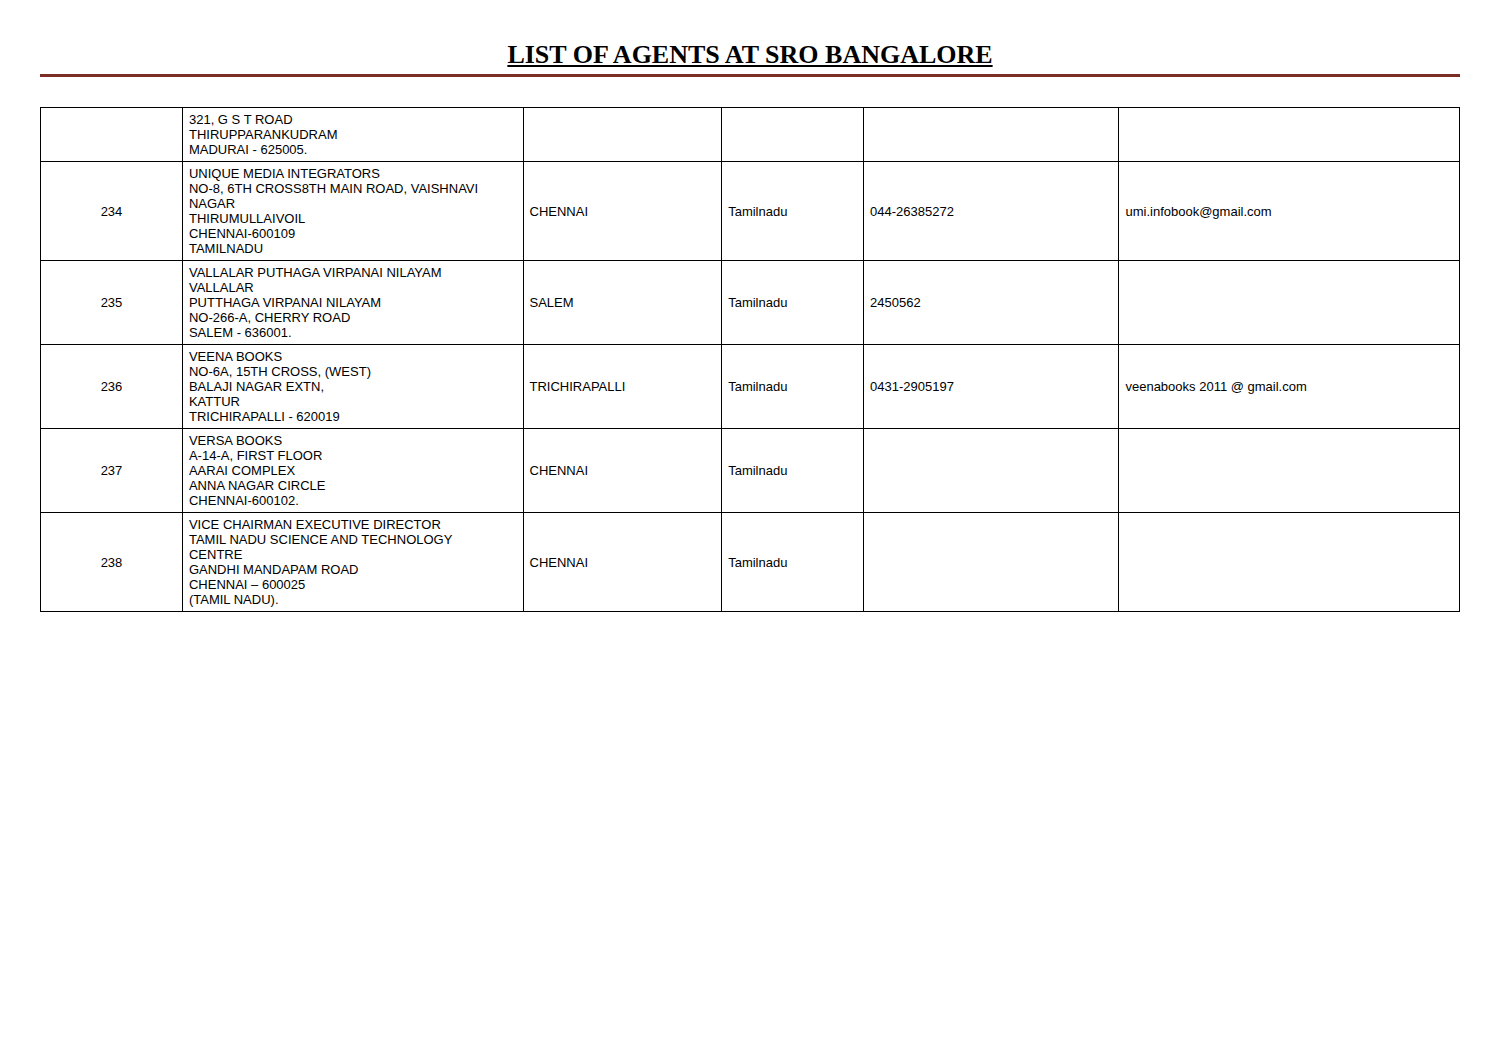LIST OF AGENTS AT SRO BANGALORE
| | 321, G S T ROAD THIRUPPARANKUDRAM MADURAI - 625005. | | | | |
| 234 | UNIQUE MEDIA INTEGRATORS NO-8, 6TH CROSS8TH MAIN ROAD, VAISHNAVI NAGAR THIRUMULLAIVOIL CHENNAI-600109 TAMILNADU | CHENNAI | Tamilnadu | 044-26385272 | umi.infobook@gmail.com |
| 235 | VALLALAR PUTHAGA VIRPANAI NILAYAM VALLALAR PUTTHAGA VIRPANAI NILAYAM NO-266-A, CHERRY ROAD SALEM - 636001. | SALEM | Tamilnadu | 2450562 | |
| 236 | VEENA BOOKS NO-6A, 15TH CROSS, (WEST) BALAJI NAGAR EXTN, KATTUR TRICHIRAPALLI - 620019 | TRICHIRAPALLI | Tamilnadu | 0431-2905197 | veenabooks 2011 @ gmail.com |
| 237 | VERSA BOOKS A-14-A, FIRST FLOOR AARAI COMPLEX ANNA NAGAR CIRCLE CHENNAI-600102. | CHENNAI | Tamilnadu | | |
| 238 | VICE CHAIRMAN EXECUTIVE DIRECTOR TAMIL NADU SCIENCE AND TECHNOLOGY CENTRE GANDHI MANDAPAM ROAD CHENNAI – 600025 (TAMIL NADU). | CHENNAI | Tamilnadu | | |